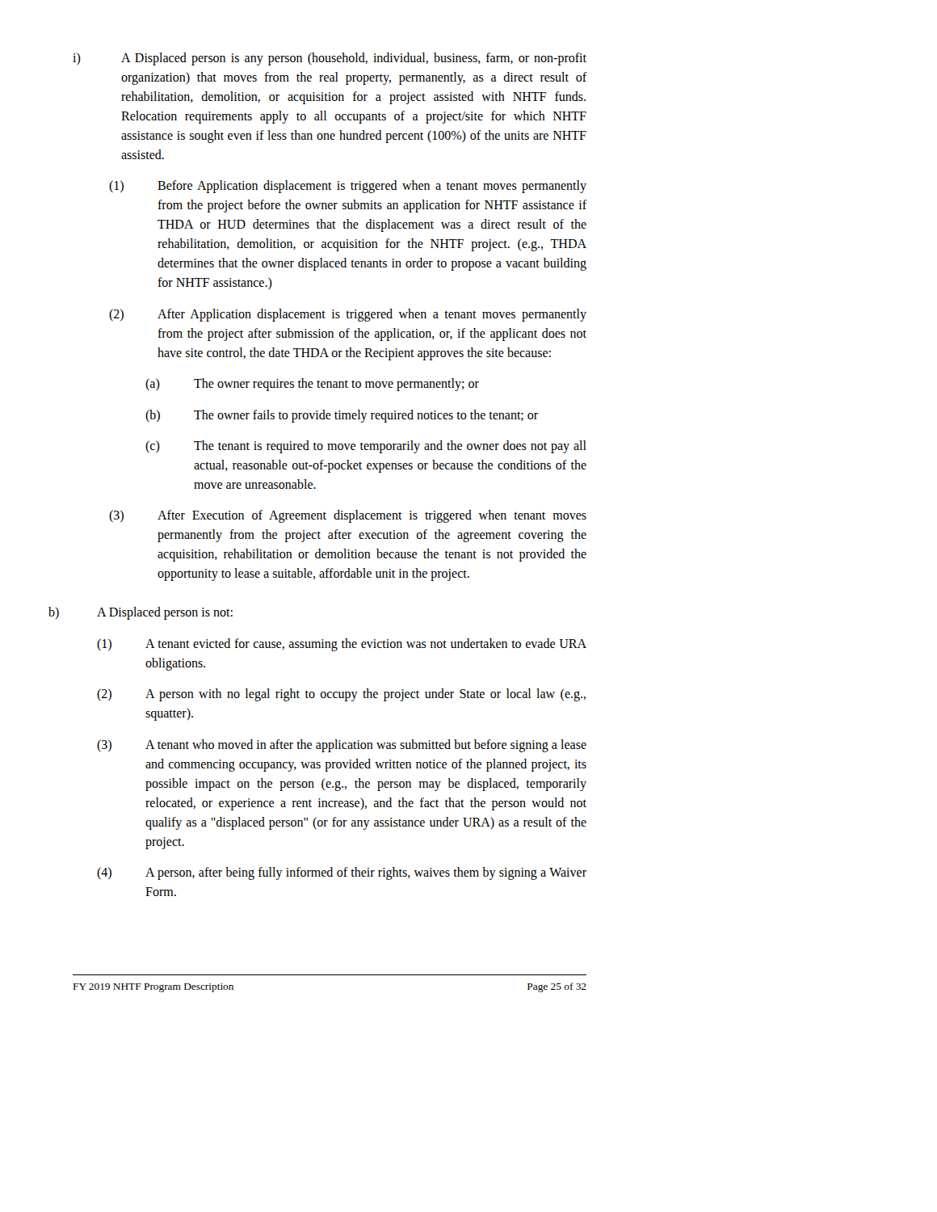i) A Displaced person is any person (household, individual, business, farm, or non-profit organization) that moves from the real property, permanently, as a direct result of rehabilitation, demolition, or acquisition for a project assisted with NHTF funds. Relocation requirements apply to all occupants of a project/site for which NHTF assistance is sought even if less than one hundred percent (100%) of the units are NHTF assisted.
(1) Before Application displacement is triggered when a tenant moves permanently from the project before the owner submits an application for NHTF assistance if THDA or HUD determines that the displacement was a direct result of the rehabilitation, demolition, or acquisition for the NHTF project. (e.g., THDA determines that the owner displaced tenants in order to propose a vacant building for NHTF assistance.)
(2) After Application displacement is triggered when a tenant moves permanently from the project after submission of the application, or, if the applicant does not have site control, the date THDA or the Recipient approves the site because:
(a) The owner requires the tenant to move permanently; or
(b) The owner fails to provide timely required notices to the tenant; or
(c) The tenant is required to move temporarily and the owner does not pay all actual, reasonable out-of-pocket expenses or because the conditions of the move are unreasonable.
(3) After Execution of Agreement displacement is triggered when tenant moves permanently from the project after execution of the agreement covering the acquisition, rehabilitation or demolition because the tenant is not provided the opportunity to lease a suitable, affordable unit in the project.
b) A Displaced person is not:
(1) A tenant evicted for cause, assuming the eviction was not undertaken to evade URA obligations.
(2) A person with no legal right to occupy the project under State or local law (e.g., squatter).
(3) A tenant who moved in after the application was submitted but before signing a lease and commencing occupancy, was provided written notice of the planned project, its possible impact on the person (e.g., the person may be displaced, temporarily relocated, or experience a rent increase), and the fact that the person would not qualify as a "displaced person" (or for any assistance under URA) as a result of the project.
(4) A person, after being fully informed of their rights, waives them by signing a Waiver Form.
FY 2019 NHTF Program Description Page 25 of 32